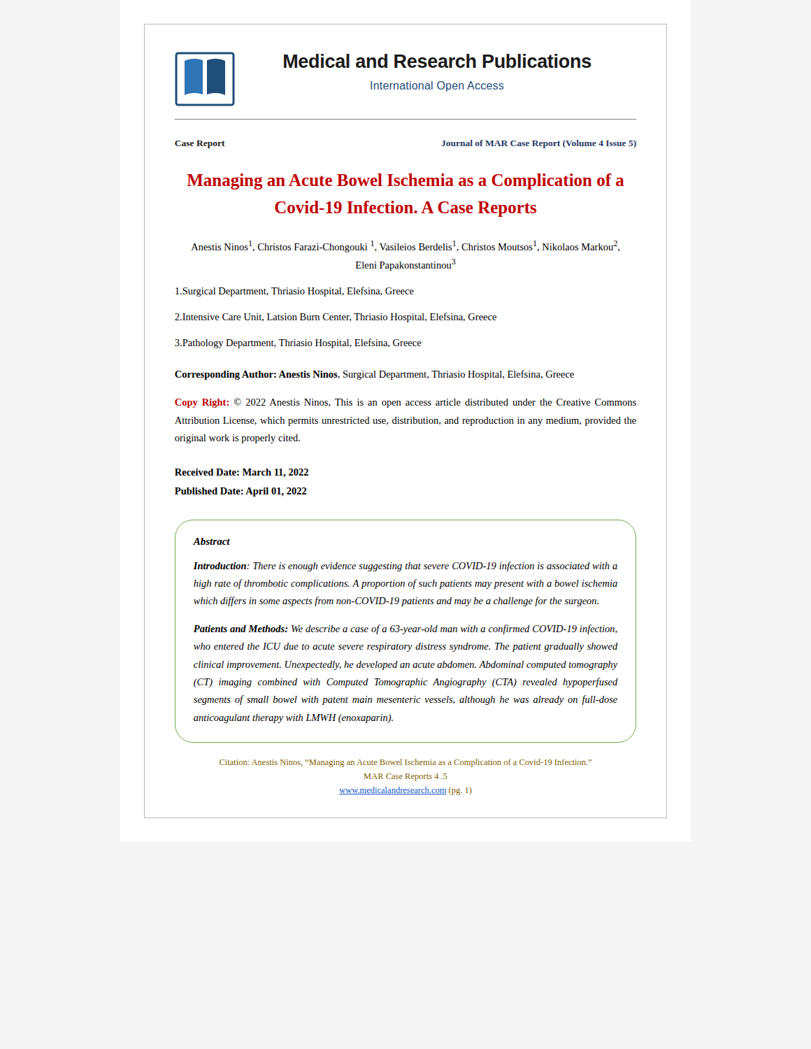Medical and Research Publications
International Open Access
Case Report
Journal of MAR Case Report (Volume 4 Issue 5)
Managing an Acute Bowel Ischemia as a Complication of a Covid-19 Infection. A Case Reports
Anestis Ninos1, Christos Farazi-Chongouki 1, Vasileios Berdelis1, Christos Moutsos1, Nikolaos Markou2,
Eleni Papakonstantinou3
1.Surgical Department, Thriasio Hospital, Elefsina, Greece
2.Intensive Care Unit, Latsion Burn Center, Thriasio Hospital, Elefsina, Greece
3.Pathology Department, Thriasio Hospital, Elefsina, Greece
Corresponding Author: Anestis Ninos, Surgical Department, Thriasio Hospital, Elefsina, Greece
Copy Right: © 2022 Anestis Ninos, This is an open access article distributed under the Creative Commons Attribution License, which permits unrestricted use, distribution, and reproduction in any medium, provided the original work is properly cited.
Received Date: March 11, 2022
Published Date: April 01, 2022
Abstract
Introduction: There is enough evidence suggesting that severe COVID-19 infection is associated with a high rate of thrombotic complications. A proportion of such patients may present with a bowel ischemia which differs in some aspects from non-COVID-19 patients and may be a challenge for the surgeon.
Patients and Methods: We describe a case of a 63-year-old man with a confirmed COVID-19 infection, who entered the ICU due to acute severe respiratory distress syndrome. The patient gradually showed clinical improvement. Unexpectedly, he developed an acute abdomen. Abdominal computed tomography (CT) imaging combined with Computed Tomographic Angiography (CTA) revealed hypoperfused segments of small bowel with patent main mesenteric vessels, although he was already on full-dose anticoagulant therapy with LMWH (enoxaparin).
Citation: Anestis Ninos, “Managing an Acute Bowel Ischemia as a Complication of a Covid-19 Infection.”
MAR Case Reports 4 .5
www.medicalandresearch.com (pg. 1)